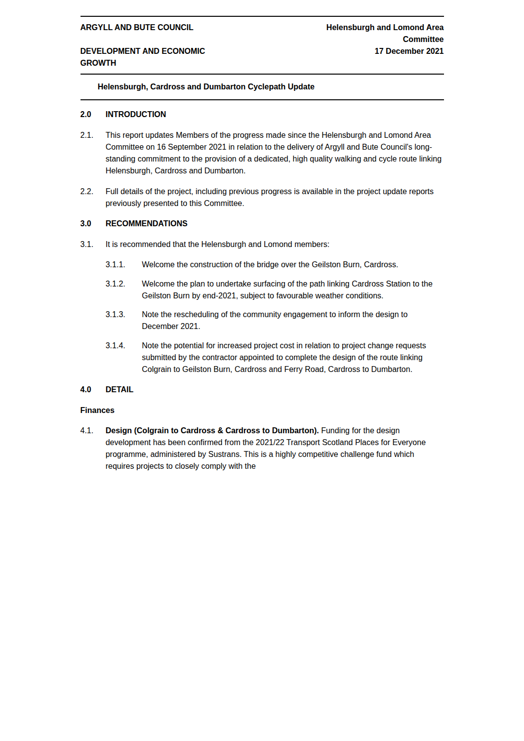| ARGYLL AND BUTE COUNCIL | Helensburgh and Lomond Area Committee |
| DEVELOPMENT AND ECONOMIC GROWTH | 17 December 2021 |
Helensburgh, Cardross and Dumbarton Cyclepath Update
2.0
INTRODUCTION
2.1.
This report updates Members of the progress made since the Helensburgh and Lomond Area Committee on 16 September 2021 in relation to the delivery of Argyll and Bute Council's long-standing commitment to the provision of a dedicated, high quality walking and cycle route linking Helensburgh, Cardross and Dumbarton.
2.2.
Full details of the project, including previous progress is available in the project update reports previously presented to this Committee.
3.0
RECOMMENDATIONS
3.1.
It is recommended that the Helensburgh and Lomond members:
3.1.1.
Welcome the construction of the bridge over the Geilston Burn, Cardross.
3.1.2.
Welcome the plan to undertake surfacing of the path linking Cardross Station to the Geilston Burn by end-2021, subject to favourable weather conditions.
3.1.3.
Note the rescheduling of the community engagement to inform the design to December 2021.
3.1.4.
Note the potential for increased project cost in relation to project change requests submitted by the contractor appointed to complete the design of the route linking Colgrain to Geilston Burn, Cardross and Ferry Road, Cardross to Dumbarton.
4.0
DETAIL
Finances
4.1.
Design (Colgrain to Cardross & Cardross to Dumbarton). Funding for the design development has been confirmed from the 2021/22 Transport Scotland Places for Everyone programme, administered by Sustrans. This is a highly competitive challenge fund which requires projects to closely comply with the